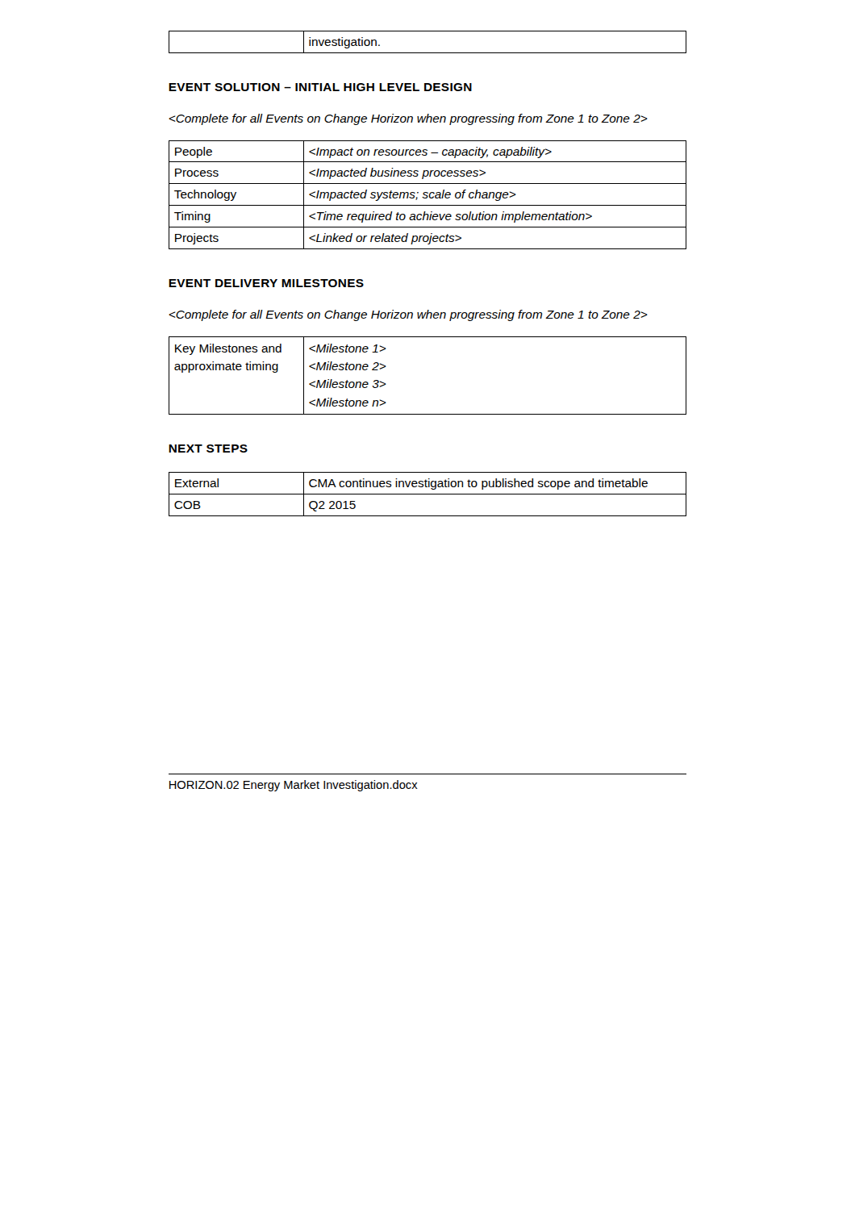| | investigation. |
EVENT SOLUTION – INITIAL HIGH LEVEL DESIGN
<Complete for all Events on Change Horizon when progressing from Zone 1 to Zone 2>
| People | <Impact on resources – capacity, capability> |
| Process | <Impacted business processes> |
| Technology | <Impacted systems; scale of change> |
| Timing | <Time required to achieve solution implementation> |
| Projects | <Linked or related projects> |
EVENT DELIVERY MILESTONES
<Complete for all Events on Change Horizon when progressing from Zone 1 to Zone 2>
| Key Milestones and approximate timing | <Milestone 1> <Milestone 2> <Milestone 3> <Milestone n> |
NEXT STEPS
| External | CMA continues investigation to published scope and timetable |
| COB | Q2 2015 |
HORIZON.02 Energy Market Investigation.docx